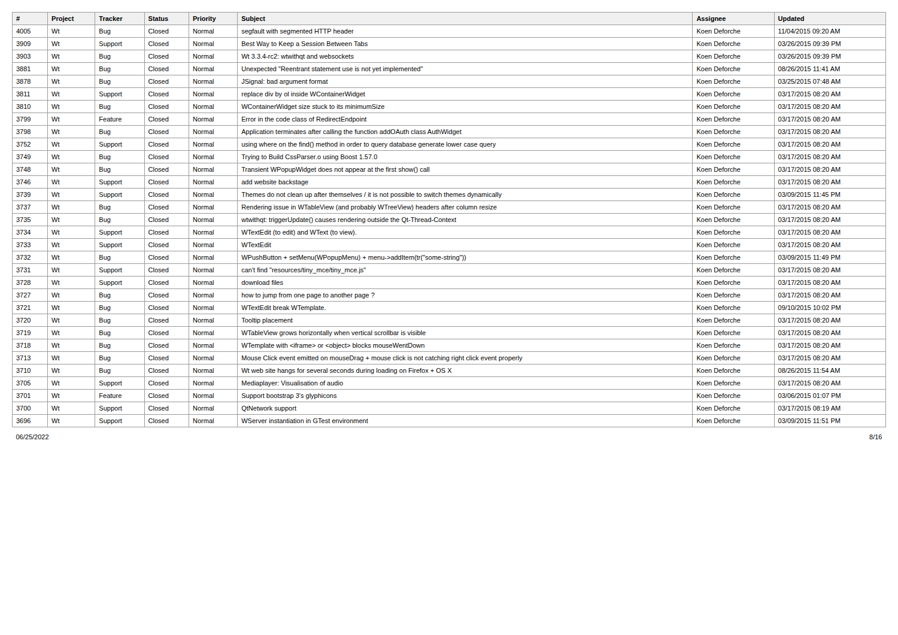| # | Project | Tracker | Status | Priority | Subject | Assignee | Updated |
| --- | --- | --- | --- | --- | --- | --- | --- |
| 4005 | Wt | Bug | Closed | Normal | segfault with segmented HTTP header | Koen Deforche | 11/04/2015 09:20 AM |
| 3909 | Wt | Support | Closed | Normal | Best Way to Keep a Session Between Tabs | Koen Deforche | 03/26/2015 09:39 PM |
| 3903 | Wt | Bug | Closed | Normal | Wt 3.3.4-rc2: wtwithqt and websockets | Koen Deforche | 03/26/2015 09:39 PM |
| 3881 | Wt | Bug | Closed | Normal | Unexpected "Reentrant statement use is not yet implemented" | Koen Deforche | 08/26/2015 11:41 AM |
| 3878 | Wt | Bug | Closed | Normal | JSignal: bad argument format | Koen Deforche | 03/25/2015 07:48 AM |
| 3811 | Wt | Support | Closed | Normal | replace div by ol inside WContainerWidget | Koen Deforche | 03/17/2015 08:20 AM |
| 3810 | Wt | Bug | Closed | Normal | WContainerWidget size stuck to its minimumSize | Koen Deforche | 03/17/2015 08:20 AM |
| 3799 | Wt | Feature | Closed | Normal | Error in the code class of RedirectEndpoint | Koen Deforche | 03/17/2015 08:20 AM |
| 3798 | Wt | Bug | Closed | Normal | Application terminates after calling the function addOAuth class AuthWidget | Koen Deforche | 03/17/2015 08:20 AM |
| 3752 | Wt | Support | Closed | Normal | using where on the find() method in order to query database generate lower case query | Koen Deforche | 03/17/2015 08:20 AM |
| 3749 | Wt | Bug | Closed | Normal | Trying to Build CssParser.o using Boost 1.57.0 | Koen Deforche | 03/17/2015 08:20 AM |
| 3748 | Wt | Bug | Closed | Normal | Transient WPopupWidget does not appear at the first show() call | Koen Deforche | 03/17/2015 08:20 AM |
| 3746 | Wt | Support | Closed | Normal | add website backstage | Koen Deforche | 03/17/2015 08:20 AM |
| 3739 | Wt | Support | Closed | Normal | Themes do not clean up after themselves / it is not possible to switch themes dynamically | Koen Deforche | 03/09/2015 11:45 PM |
| 3737 | Wt | Bug | Closed | Normal | Rendering issue in WTableView (and probably WTreeView) headers after column resize | Koen Deforche | 03/17/2015 08:20 AM |
| 3735 | Wt | Bug | Closed | Normal | wtwithqt: triggerUpdate() causes rendering outside the Qt-Thread-Context | Koen Deforche | 03/17/2015 08:20 AM |
| 3734 | Wt | Support | Closed | Normal | WTextEdit (to edit) and WText (to view). | Koen Deforche | 03/17/2015 08:20 AM |
| 3733 | Wt | Support | Closed | Normal | WTextEdit | Koen Deforche | 03/17/2015 08:20 AM |
| 3732 | Wt | Bug | Closed | Normal | WPushButton + setMenu(WPopupMenu) + menu->addItem(tr("some-string")) | Koen Deforche | 03/09/2015 11:49 PM |
| 3731 | Wt | Support | Closed | Normal | can't find "resources/tiny_mce/tiny_mce.js" | Koen Deforche | 03/17/2015 08:20 AM |
| 3728 | Wt | Support | Closed | Normal | download files | Koen Deforche | 03/17/2015 08:20 AM |
| 3727 | Wt | Bug | Closed | Normal | how to jump from one page to another page ? | Koen Deforche | 03/17/2015 08:20 AM |
| 3721 | Wt | Bug | Closed | Normal | WTextEdit break WTemplate. | Koen Deforche | 09/10/2015 10:02 PM |
| 3720 | Wt | Bug | Closed | Normal | Tooltip placement | Koen Deforche | 03/17/2015 08:20 AM |
| 3719 | Wt | Bug | Closed | Normal | WTableView grows horizontally when vertical scrollbar is visible | Koen Deforche | 03/17/2015 08:20 AM |
| 3718 | Wt | Bug | Closed | Normal | WTemplate with <iframe> or <object> blocks mouseWentDown | Koen Deforche | 03/17/2015 08:20 AM |
| 3713 | Wt | Bug | Closed | Normal | Mouse Click event emitted on mouseDrag + mouse click is not catching right click event properly | Koen Deforche | 03/17/2015 08:20 AM |
| 3710 | Wt | Bug | Closed | Normal | Wt web site hangs for several seconds during loading on Firefox + OS X | Koen Deforche | 08/26/2015 11:54 AM |
| 3705 | Wt | Support | Closed | Normal | Mediaplayer: Visualisation of audio | Koen Deforche | 03/17/2015 08:20 AM |
| 3701 | Wt | Feature | Closed | Normal | Support bootstrap 3's glyphicons | Koen Deforche | 03/06/2015 01:07 PM |
| 3700 | Wt | Support | Closed | Normal | QtNetwork support | Koen Deforche | 03/17/2015 08:19 AM |
| 3696 | Wt | Support | Closed | Normal | WServer instantiation in GTest environment | Koen Deforche | 03/09/2015 11:51 PM |
| 06/25/2022 | 8/16 |